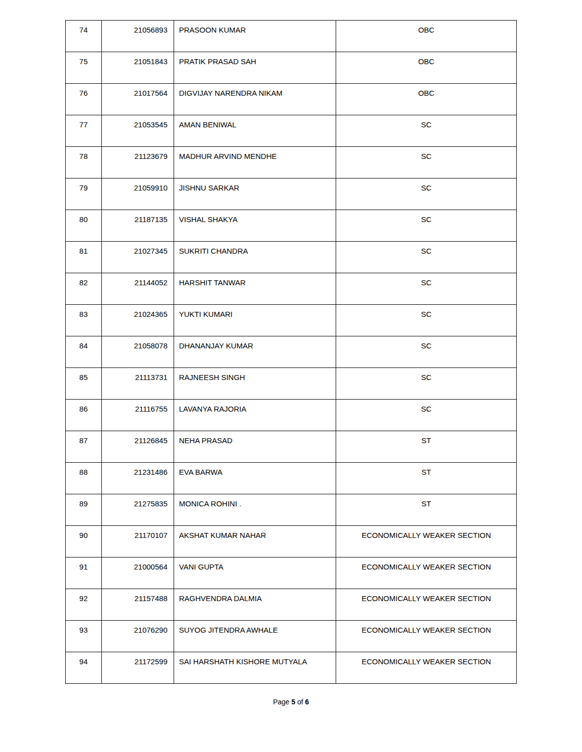| 74 | 21056893 | PRASOON KUMAR | OBC |
| 75 | 21051843 | PRATIK PRASAD SAH | OBC |
| 76 | 21017564 | DIGVIJAY NARENDRA NIKAM | OBC |
| 77 | 21053545 | AMAN BENIWAL | SC |
| 78 | 21123679 | MADHUR ARVIND MENDHE | SC |
| 79 | 21059910 | JISHNU SARKAR | SC |
| 80 | 21187135 | VISHAL SHAKYA | SC |
| 81 | 21027345 | SUKRITI CHANDRA | SC |
| 82 | 21144052 | HARSHIT TANWAR | SC |
| 83 | 21024365 | YUKTI KUMARI | SC |
| 84 | 21058078 | DHANANJAY KUMAR | SC |
| 85 | 21113731 | RAJNEESH SINGH | SC |
| 86 | 21116755 | LAVANYA RAJORIA | SC |
| 87 | 21126845 | NEHA PRASAD | ST |
| 88 | 21231486 | EVA BARWA | ST |
| 89 | 21275835 | MONICA ROHINI . | ST |
| 90 | 21170107 | AKSHAT KUMAR NAHAR | ECONOMICALLY WEAKER SECTION |
| 91 | 21000564 | VANI GUPTA | ECONOMICALLY WEAKER SECTION |
| 92 | 21157488 | RAGHVENDRA DALMIA | ECONOMICALLY WEAKER SECTION |
| 93 | 21076290 | SUYOG JITENDRA AWHALE | ECONOMICALLY WEAKER SECTION |
| 94 | 21172599 | SAI HARSHATH KISHORE MUTYALA | ECONOMICALLY WEAKER SECTION |
Page 5 of 6